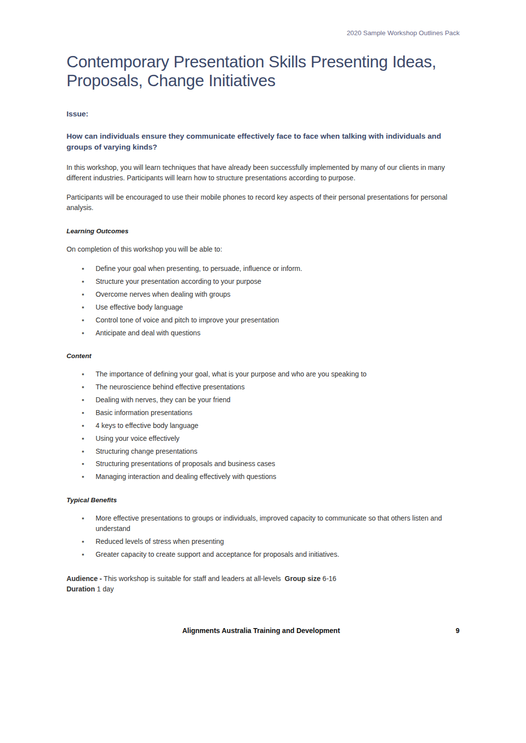2020 Sample Workshop Outlines Pack
Contemporary Presentation Skills Presenting Ideas, Proposals, Change Initiatives
Issue:
How can individuals ensure they communicate effectively face to face when talking with individuals and groups of varying kinds?
In this workshop, you will learn techniques that have already been successfully implemented by many of our clients in many different industries. Participants will learn how to structure presentations according to purpose.
Participants will be encouraged to use their mobile phones to record key aspects of their personal presentations for personal analysis.
Learning Outcomes
On completion of this workshop you will be able to:
Define your goal when presenting, to persuade, influence or inform.
Structure your presentation according to your purpose
Overcome nerves when dealing with groups
Use effective body language
Control tone of voice and pitch to improve your presentation
Anticipate and deal with questions
Content
The importance of defining your goal, what is your purpose and who are you speaking to
The neuroscience behind effective presentations
Dealing with nerves, they can be your friend
Basic information presentations
4 keys to effective body language
Using your voice effectively
Structuring change presentations
Structuring presentations of proposals and business cases
Managing interaction and dealing effectively with questions
Typical Benefits
More effective presentations to groups or individuals, improved capacity to communicate so that others listen and understand
Reduced levels of stress when presenting
Greater capacity to create support and acceptance for proposals and initiatives.
Audience - This workshop is suitable for staff and leaders at all-levels Group size 6-16
Duration 1 day
Alignments Australia Training and Development 9